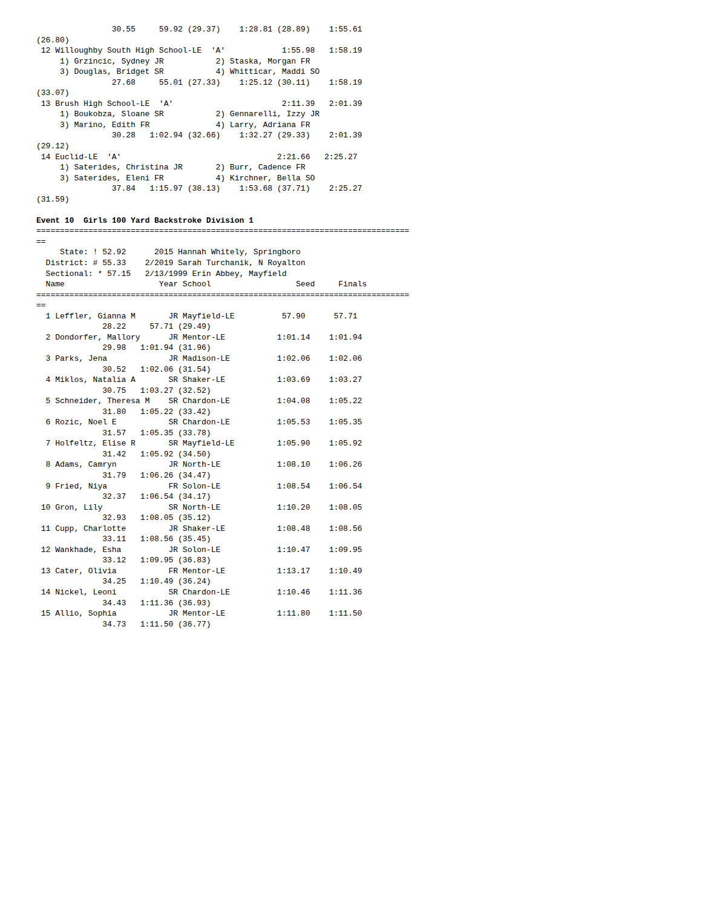30.55 59.92 (29.37) 1:28.81 (28.89) 1:55.61 (26.80) 12 Willoughby South High School-LE 'A' 1:55.98 1:58.19 1) Grzincic, Sydney JR 2) Staska, Morgan FR 3) Douglas, Bridget SR 4) Whitticar, Maddi SO 27.68 55.01 (27.33) 1:25.12 (30.11) 1:58.19 (33.07) 13 Brush High School-LE 'A' 2:11.39 2:01.39 1) Boukobza, Sloane SR 2) Gennarelli, Izzy JR 3) Marino, Edith FR 4) Larry, Adriana FR 30.28 1:02.94 (32.66) 1:32.27 (29.33) 2:01.39 (29.12) 14 Euclid-LE 'A' 2:21.66 2:25.27 1) Saterides, Christina JR 2) Burr, Cadence FR 3) Saterides, Eleni FR 4) Kirchner, Bella SO 37.84 1:15.97 (38.13) 1:53.68 (37.71) 2:25.27 (31.59) Event 10 Girls 100 Yard Backstroke Division 1 =============================================================================== == State: ! 52.92 2015 Hannah Whitely, Springboro District: # 55.33 2/2019 Sarah Turchanik, N Royalton Sectional: * 57.15 2/13/1999 Erin Abbey, Mayfield Name Year School Seed Finals =============================================================================== == 1 Leffler, Gianna M JR Mayfield-LE 57.90 57.71 28.22 57.71 (29.49) 2 Dondorfer, Mallory JR Mentor-LE 1:01.14 1:01.94 29.98 1:01.94 (31.96) 3 Parks, Jena JR Madison-LE 1:02.06 1:02.06 30.52 1:02.06 (31.54) 4 Miklos, Natalia A SR Shaker-LE 1:03.69 1:03.27 30.75 1:03.27 (32.52) 5 Schneider, Theresa M SR Chardon-LE 1:04.08 1:05.22 31.80 1:05.22 (33.42) 6 Rozic, Noel E SR Chardon-LE 1:05.53 1:05.35 31.57 1:05.35 (33.78) 7 Holfeltz, Elise R SR Mayfield-LE 1:05.90 1:05.92 31.42 1:05.92 (34.50) 8 Adams, Camryn JR North-LE 1:08.10 1:06.26 31.79 1:06.26 (34.47) 9 Fried, Niya FR Solon-LE 1:08.54 1:06.54 32.37 1:06.54 (34.17) 10 Gron, Lily SR North-LE 1:10.20 1:08.05 32.93 1:08.05 (35.12) 11 Cupp, Charlotte JR Shaker-LE 1:08.48 1:08.56 33.11 1:08.56 (35.45) 12 Wankhade, Esha JR Solon-LE 1:10.47 1:09.95 33.12 1:09.95 (36.83) 13 Cater, Olivia FR Mentor-LE 1:13.17 1:10.49 34.25 1:10.49 (36.24) 14 Nickel, Leoni SR Chardon-LE 1:10.46 1:11.36 34.43 1:11.36 (36.93) 15 Allio, Sophia JR Mentor-LE 1:11.80 1:11.50 34.73 1:11.50 (36.77)